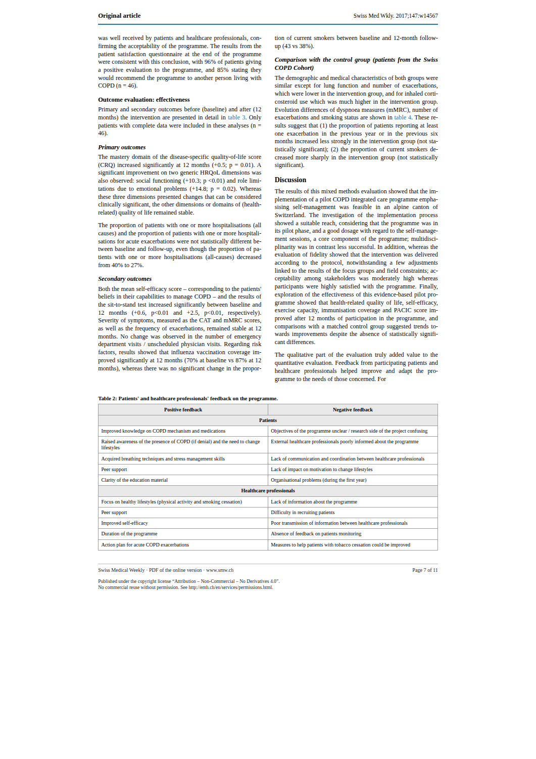Original article
Swiss Med Wkly. 2017;147:w14567
was well received by patients and healthcare professionals, confirming the acceptability of the programme. The results from the patient satisfaction questionnaire at the end of the programme were consistent with this conclusion, with 96% of patients giving a positive evaluation to the programme, and 85% stating they would recommend the programme to another person living with COPD (n = 46).
Outcome evaluation: effectiveness
Primary and secondary outcomes before (baseline) and after (12 months) the intervention are presented in detail in table 3. Only patients with complete data were included in these analyses (n = 46).
Primary outcomes
The mastery domain of the disease-specific quality-of-life score (CRQ) increased significantly at 12 months (+0.5; p = 0.01). A significant improvement on two generic HRQoL dimensions was also observed: social functioning (+10.3; p <0.01) and role limitations due to emotional problems (+14.8; p = 0.02). Whereas these three dimensions presented changes that can be considered clinically significant, the other dimensions or domains of (health-related) quality of life remained stable.
The proportion of patients with one or more hospitalisations (all causes) and the proportion of patients with one or more hospitalisations for acute exacerbations were not statistically different between baseline and follow-up, even though the proportion of patients with one or more hospitalisations (all-causes) decreased from 40% to 27%.
Secondary outcomes
Both the mean self-efficacy score – corresponding to the patients' beliefs in their capabilities to manage COPD – and the results of the sit-to-stand test increased significantly between baseline and 12 months (+0.6, p<0.01 and +2.5, p<0.01, respectively). Severity of symptoms, measured as the CAT and mMRC scores, as well as the frequency of exacerbations, remained stable at 12 months. No change was observed in the number of emergency department visits / unscheduled physician visits. Regarding risk factors, results showed that influenza vaccination coverage improved significantly at 12 months (70% at baseline vs 87% at 12 months), whereas there was no significant change in the proportion of current smokers between baseline and 12-month follow-up (43 vs 38%).
Comparison with the control group (patients from the Swiss COPD Cohort)
The demographic and medical characteristics of both groups were similar except for lung function and number of exacerbations, which were lower in the intervention group, and for inhaled corticosteroid use which was much higher in the intervention group. Evolution differences of dyspnoea measures (mMRC), number of exacerbations and smoking status are shown in table 4. These results suggest that (1) the proportion of patients reporting at least one exacerbation in the previous year or in the previous six months increased less strongly in the intervention group (not statistically significant); (2) the proportion of current smokers decreased more sharply in the intervention group (not statistically significant).
Discussion
The results of this mixed methods evaluation showed that the implementation of a pilot COPD integrated care programme emphasising self-management was feasible in an alpine canton of Switzerland. The investigation of the implementation process showed a suitable reach, considering that the programme was in its pilot phase, and a good dosage with regard to the self-management sessions, a core component of the programme; multidisciplinarity was in contrast less successful. In addition, whereas the evaluation of fidelity showed that the intervention was delivered according to the protocol, notwithstanding a few adjustments linked to the results of the focus groups and field constraints; acceptability among stakeholders was moderately high whereas participants were highly satisfied with the programme. Finally, exploration of the effectiveness of this evidence-based pilot programme showed that health-related quality of life, self-efficacy, exercise capacity, immunisation coverage and PACIC score improved after 12 months of participation in the programme, and comparisons with a matched control group suggested trends towards improvements despite the absence of statistically significant differences.
The qualitative part of the evaluation truly added value to the quantitative evaluation. Feedback from participating patients and healthcare professionals helped improve and adapt the programme to the needs of those concerned. For
Table 2: Patients' and healthcare professionals' feedback on the programme.
| Positive feedback | Negative feedback |
| --- | --- |
| Patients |
| Improved knowledge on COPD mechanism and medications | Objectives of the programme unclear / research side of the project confusing |
| Raised awareness of the presence of COPD (if denial) and the need to change lifestyles | External healthcare professionals poorly informed about the programme |
| Acquired breathing techniques and stress management skills | Lack of communication and coordination between healthcare professionals |
| Peer support | Lack of impact on motivation to change lifestyles |
| Clarity of the education material | Organisational problems (during the first year) |
| Healthcare professionals |
| Focus on healthy lifestyles (physical activity and smoking cessation) | Lack of information about the programme |
| Peer support | Difficulty in recruiting patients |
| Improved self-efficacy | Poor transmission of information between healthcare professionals |
| Duration of the programme | Absence of feedback on patients monitoring |
| Action plan for acute COPD exacerbations | Measures to help patients with tobacco cessation could be improved |
Swiss Medical Weekly · PDF of the online version · www.smw.ch
Page 7 of 11
Published under the copyright license “Attribution – Non-Commercial – No Derivatives 4.0”.
No commercial reuse without permission. See http://emh.ch/en/services/permissions.html.